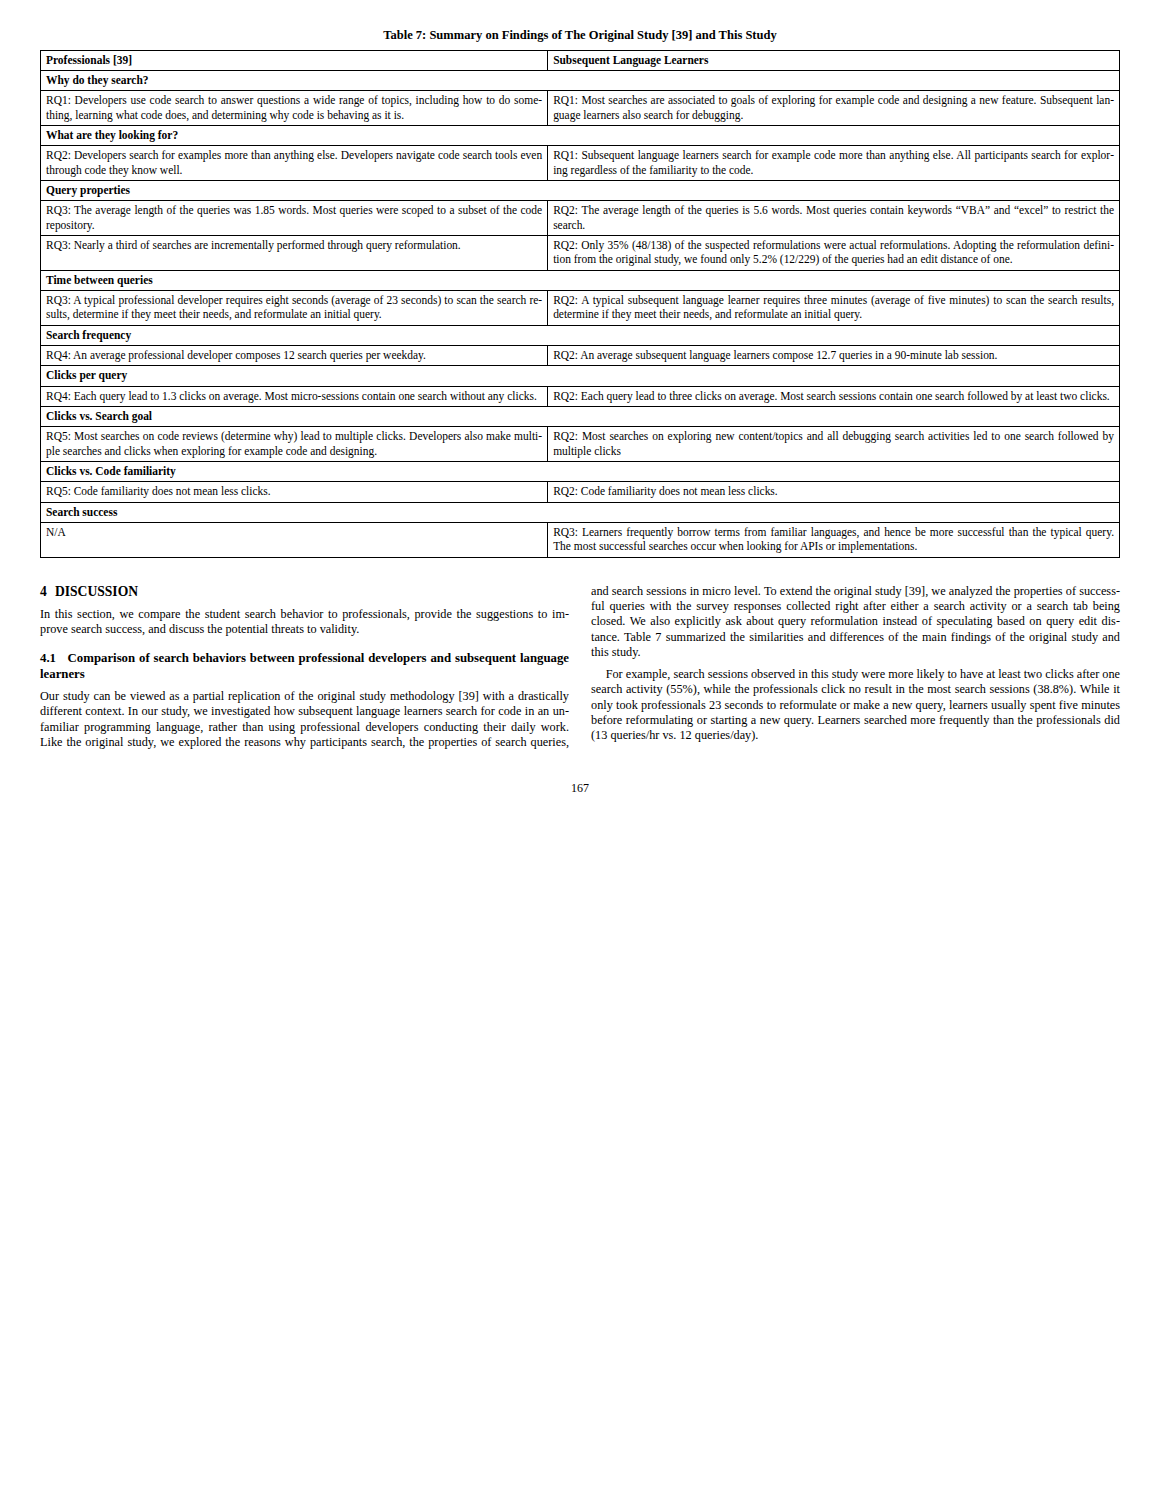Table 7: Summary on Findings of The Original Study [39] and This Study
| Professionals [39] | Subsequent Language Learners |
| Why do they search? |
| RQ1: Developers use code search to answer questions a wide range of topics, including how to do something, learning what code does, and determining why code is behaving as it is. | RQ1: Most searches are associated to goals of exploring for example code and designing a new feature. Subsequent language learners also search for debugging. |
| What are they looking for? |
| RQ2: Developers search for examples more than anything else. Developers navigate code search tools even through code they know well. | RQ1: Subsequent language learners search for example code more than anything else. All participants search for exploring regardless of the familiarity to the code. |
| Query properties |
| RQ3: The average length of the queries was 1.85 words. Most queries were scoped to a subset of the code repository. | RQ2: The average length of the queries is 5.6 words. Most queries contain keywords “VBA” and “excel” to restrict the search. |
| RQ3: Nearly a third of searches are incrementally performed through query reformulation. | RQ2: Only 35% (48/138) of the suspected reformulations were actual reformulations. Adopting the reformulation definition from the original study, we found only 5.2% (12/229) of the queries had an edit distance of one. |
| Time between queries |
| RQ3: A typical professional developer requires eight seconds (average of 23 seconds) to scan the search results, determine if they meet their needs, and reformulate an initial query. | RQ2: A typical subsequent language learner requires three minutes (average of five minutes) to scan the search results, determine if they meet their needs, and reformulate an initial query. |
| Search frequency |
| RQ4: An average professional developer composes 12 search queries per weekday. | RQ2: An average subsequent language learners compose 12.7 queries in a 90-minute lab session. |
| Clicks per query |
| RQ4: Each query lead to 1.3 clicks on average. Most micro-sessions contain one search without any clicks. | RQ2: Each query lead to three clicks on average. Most search sessions contain one search followed by at least two clicks. |
| Clicks vs. Search goal |
| RQ5: Most searches on code reviews (determine why) lead to multiple clicks. Developers also make multiple searches and clicks when exploring for example code and designing. | RQ2: Most searches on exploring new content/topics and all debugging search activities led to one search followed by multiple clicks |
| Clicks vs. Code familiarity |
| RQ5: Code familiarity does not mean less clicks. | RQ2: Code familiarity does not mean less clicks. |
| Search success |
| N/A | RQ3: Learners frequently borrow terms from familiar languages, and hence be more successful than the typical query. The most successful searches occur when looking for APIs or implementations. |
4 DISCUSSION
In this section, we compare the student search behavior to professionals, provide the suggestions to improve search success, and discuss the potential threats to validity.
4.1 Comparison of search behaviors between professional developers and subsequent language learners
Our study can be viewed as a partial replication of the original study methodology [39] with a drastically different context. In our study, we investigated how subsequent language learners search for code in an unfamiliar programming language, rather than using professional developers conducting their daily work. Like the original study, we explored the reasons why participants search, the properties of search queries, and search sessions in micro level. To extend the original study [39], we analyzed the properties of successful queries with the survey responses collected right after either a search activity or a search tab being closed. We also explicitly ask about query reformulation instead of speculating based on query edit distance. Table 7 summarized the similarities and differences of the main findings of the original study and this study.
For example, search sessions observed in this study were more likely to have at least two clicks after one search activity (55%), while the professionals click no result in the most search sessions (38.8%). While it only took professionals 23 seconds to reformulate or make a new query, learners usually spent five minutes before reformulating or starting a new query. Learners searched more frequently than the professionals did (13 queries/hr vs. 12 queries/day).
167